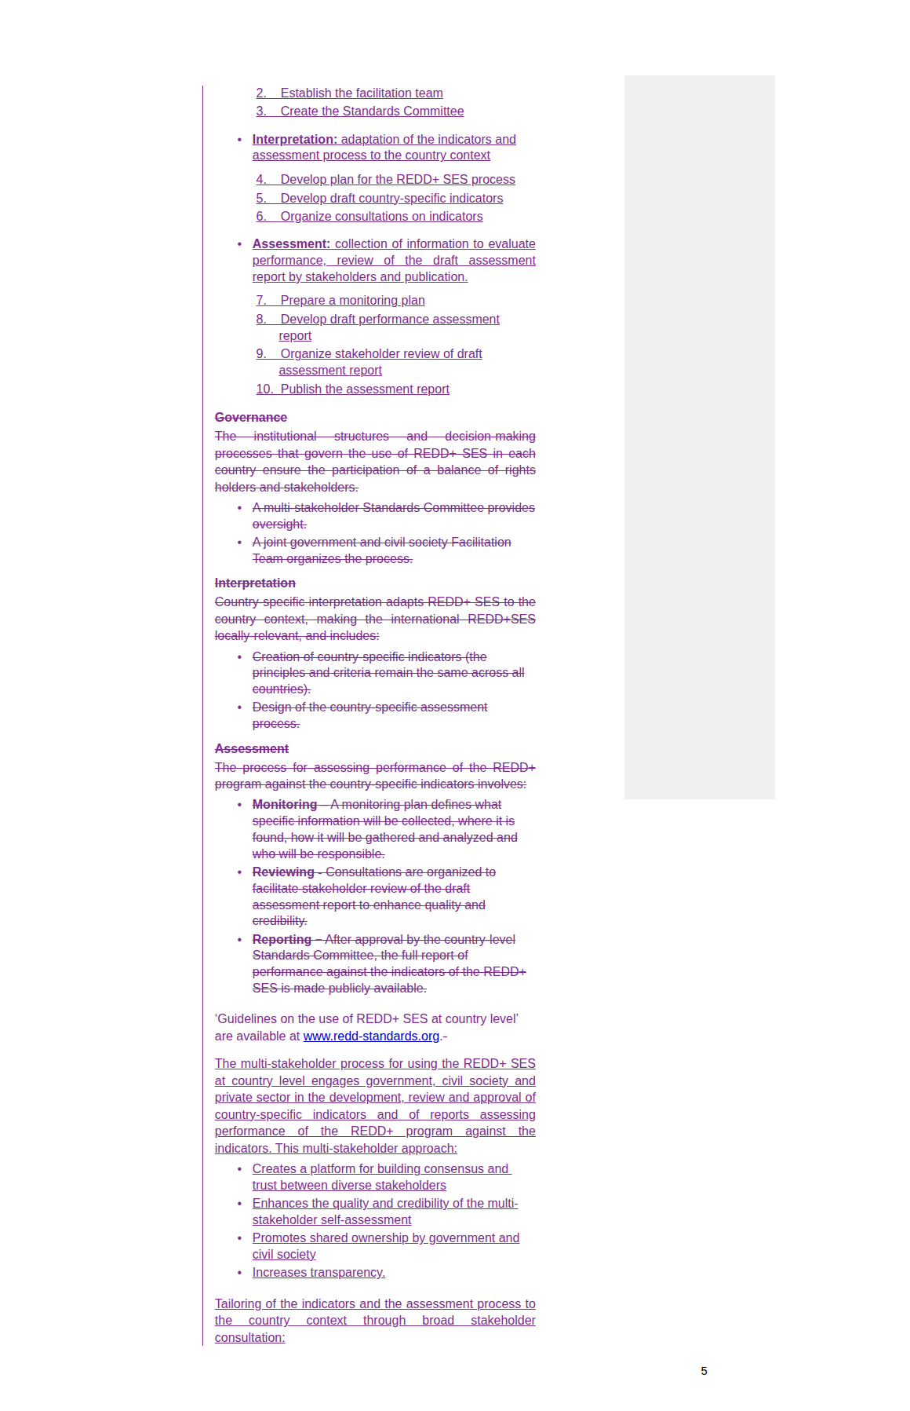2. Establish the facilitation team
3. Create the Standards Committee
Interpretation: adaptation of the indicators and assessment process to the country context
4. Develop plan for the REDD+ SES process
5. Develop draft country-specific indicators
6. Organize consultations on indicators
Assessment: collection of information to evaluate performance, review of the draft assessment report by stakeholders and publication.
7. Prepare a monitoring plan
8. Develop draft performance assessment report
9. Organize stakeholder review of draft assessment report
10. Publish the assessment report
Governance
The institutional structures and decision-making processes that govern the use of REDD+ SES in each country ensure the participation of a balance of rights holders and stakeholders.
A multi-stakeholder Standards Committee provides oversight.
A joint government and civil society Facilitation Team organizes the process.
Interpretation
Country-specific interpretation adapts REDD+ SES to the country context, making the international REDD+SES locally-relevant, and includes:
Creation of country-specific indicators (the principles and criteria remain the same across all countries).
Design of the country-specific assessment process.
Assessment
The process for assessing performance of the REDD+ program against the country-specific indicators involves:
Monitoring – A monitoring plan defines what specific information will be collected, where it is found, how it will be gathered and analyzed and who will be responsible.
Reviewing - Consultations are organized to facilitate stakeholder review of the draft assessment report to enhance quality and credibility.
Reporting – After approval by the country-level Standards Committee, the full report of performance against the indicators of the REDD+ SES is made publicly available.
‘Guidelines on the use of REDD+ SES at country level’ are available at www.redd-standards.org.-
The multi-stakeholder process for using the REDD+ SES at country level engages government, civil society and private sector in the development, review and approval of country-specific indicators and of reports assessing performance of the REDD+ program against the indicators. This multi-stakeholder approach:
Creates a platform for building consensus and trust between diverse stakeholders
Enhances the quality and credibility of the multi-stakeholder self-assessment
Promotes shared ownership by government and civil society
Increases transparency.
Tailoring of the indicators and the assessment process to the country context through broad stakeholder consultation:
5